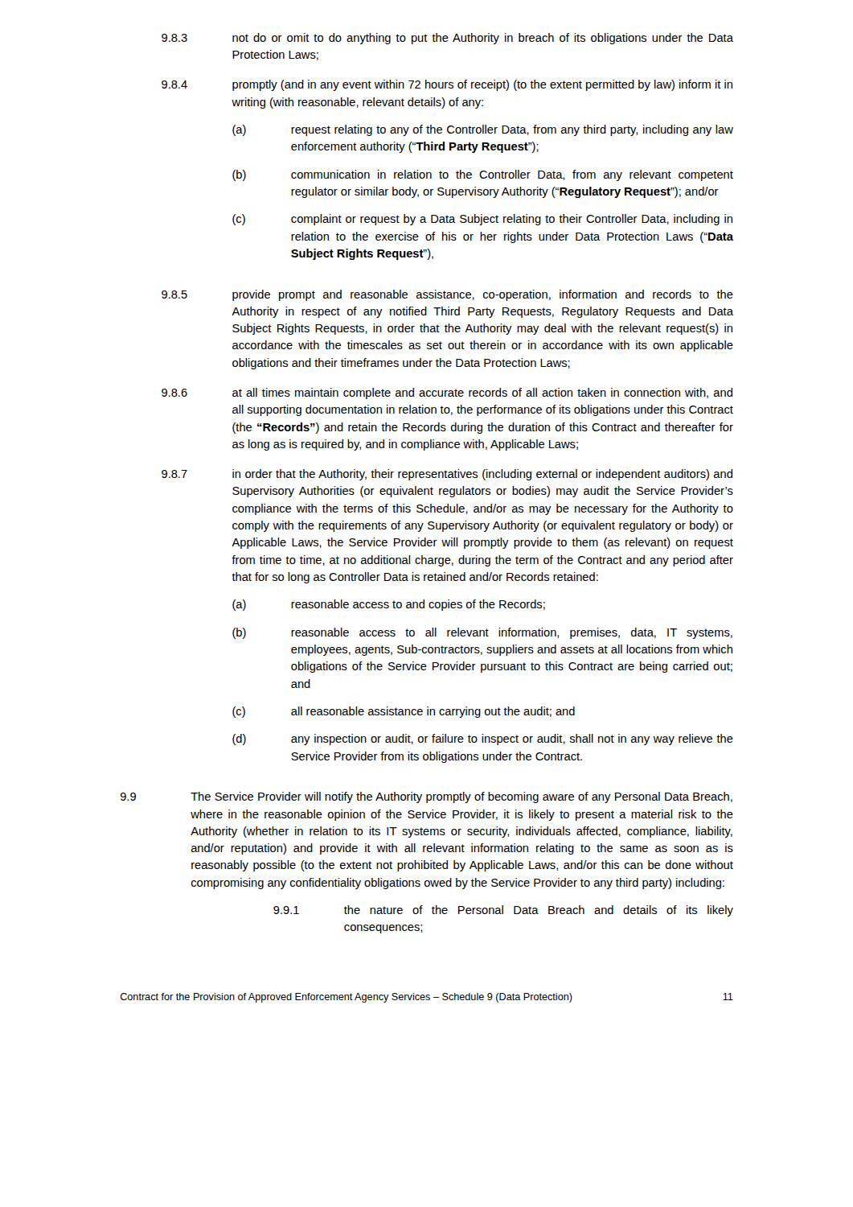9.8.3 not do or omit to do anything to put the Authority in breach of its obligations under the Data Protection Laws;
9.8.4 promptly (and in any event within 72 hours of receipt) (to the extent permitted by law) inform it in writing (with reasonable, relevant details) of any:
(a) request relating to any of the Controller Data, from any third party, including any law enforcement authority (“Third Party Request”);
(b) communication in relation to the Controller Data, from any relevant competent regulator or similar body, or Supervisory Authority (“Regulatory Request”); and/or
(c) complaint or request by a Data Subject relating to their Controller Data, including in relation to the exercise of his or her rights under Data Protection Laws (“Data Subject Rights Request”),
9.8.5 provide prompt and reasonable assistance, co-operation, information and records to the Authority in respect of any notified Third Party Requests, Regulatory Requests and Data Subject Rights Requests, in order that the Authority may deal with the relevant request(s) in accordance with the timescales as set out therein or in accordance with its own applicable obligations and their timeframes under the Data Protection Laws;
9.8.6 at all times maintain complete and accurate records of all action taken in connection with, and all supporting documentation in relation to, the performance of its obligations under this Contract (the “Records”) and retain the Records during the duration of this Contract and thereafter for as long as is required by, and in compliance with, Applicable Laws;
9.8.7 in order that the Authority, their representatives (including external or independent auditors) and Supervisory Authorities (or equivalent regulators or bodies) may audit the Service Provider’s compliance with the terms of this Schedule, and/or as may be necessary for the Authority to comply with the requirements of any Supervisory Authority (or equivalent regulatory or body) or Applicable Laws, the Service Provider will promptly provide to them (as relevant) on request from time to time, at no additional charge, during the term of the Contract and any period after that for so long as Controller Data is retained and/or Records retained:
(a) reasonable access to and copies of the Records;
(b) reasonable access to all relevant information, premises, data, IT systems, employees, agents, Sub-contractors, suppliers and assets at all locations from which obligations of the Service Provider pursuant to this Contract are being carried out; and
(c) all reasonable assistance in carrying out the audit; and
(d) any inspection or audit, or failure to inspect or audit, shall not in any way relieve the Service Provider from its obligations under the Contract.
9.9 The Service Provider will notify the Authority promptly of becoming aware of any Personal Data Breach, where in the reasonable opinion of the Service Provider, it is likely to present a material risk to the Authority (whether in relation to its IT systems or security, individuals affected, compliance, liability, and/or reputation) and provide it with all relevant information relating to the same as soon as is reasonably possible (to the extent not prohibited by Applicable Laws, and/or this can be done without compromising any confidentiality obligations owed by the Service Provider to any third party) including:
9.9.1 the nature of the Personal Data Breach and details of its likely consequences;
Contract for the Provision of Approved Enforcement Agency Services – Schedule 9 (Data Protection) 11